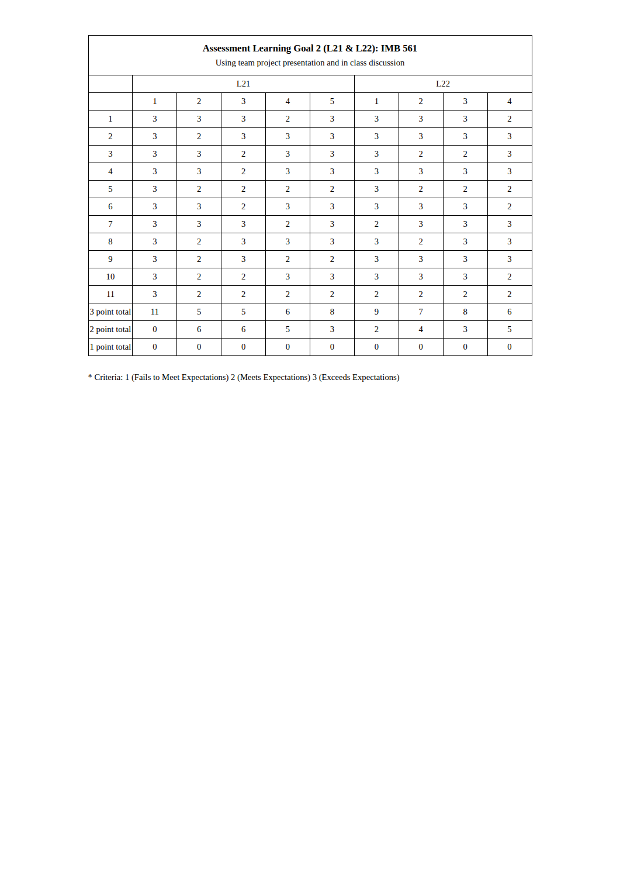| Assessment Learning Goal 2 (L21 & L22): IMB 561 |
| Using team project presentation and in class discussion |
| | L21 | L22 |
| | 1 | 2 | 3 | 4 | 5 | 1 | 2 | 3 | 4 |
| 1 | 3 | 3 | 3 | 2 | 3 | 3 | 3 | 3 | 2 |
| 2 | 3 | 2 | 3 | 3 | 3 | 3 | 3 | 3 | 3 |
| 3 | 3 | 3 | 2 | 3 | 3 | 3 | 2 | 2 | 3 |
| 4 | 3 | 3 | 2 | 3 | 3 | 3 | 3 | 3 | 3 |
| 5 | 3 | 2 | 2 | 2 | 2 | 3 | 2 | 2 | 2 |
| 6 | 3 | 3 | 2 | 3 | 3 | 3 | 3 | 3 | 2 |
| 7 | 3 | 3 | 3 | 2 | 3 | 2 | 3 | 3 | 3 |
| 8 | 3 | 2 | 3 | 3 | 3 | 3 | 2 | 3 | 3 |
| 9 | 3 | 2 | 3 | 2 | 2 | 3 | 3 | 3 | 3 |
| 10 | 3 | 2 | 2 | 3 | 3 | 3 | 3 | 3 | 2 |
| 11 | 3 | 2 | 2 | 2 | 2 | 2 | 2 | 2 | 2 |
| 3 point total | 11 | 5 | 5 | 6 | 8 | 9 | 7 | 8 | 6 |
| 2 point total | 0 | 6 | 6 | 5 | 3 | 2 | 4 | 3 | 5 |
| 1 point total | 0 | 0 | 0 | 0 | 0 | 0 | 0 | 0 | 0 |
* Criteria: 1 (Fails to Meet Expectations) 2 (Meets Expectations) 3 (Exceeds Expectations)